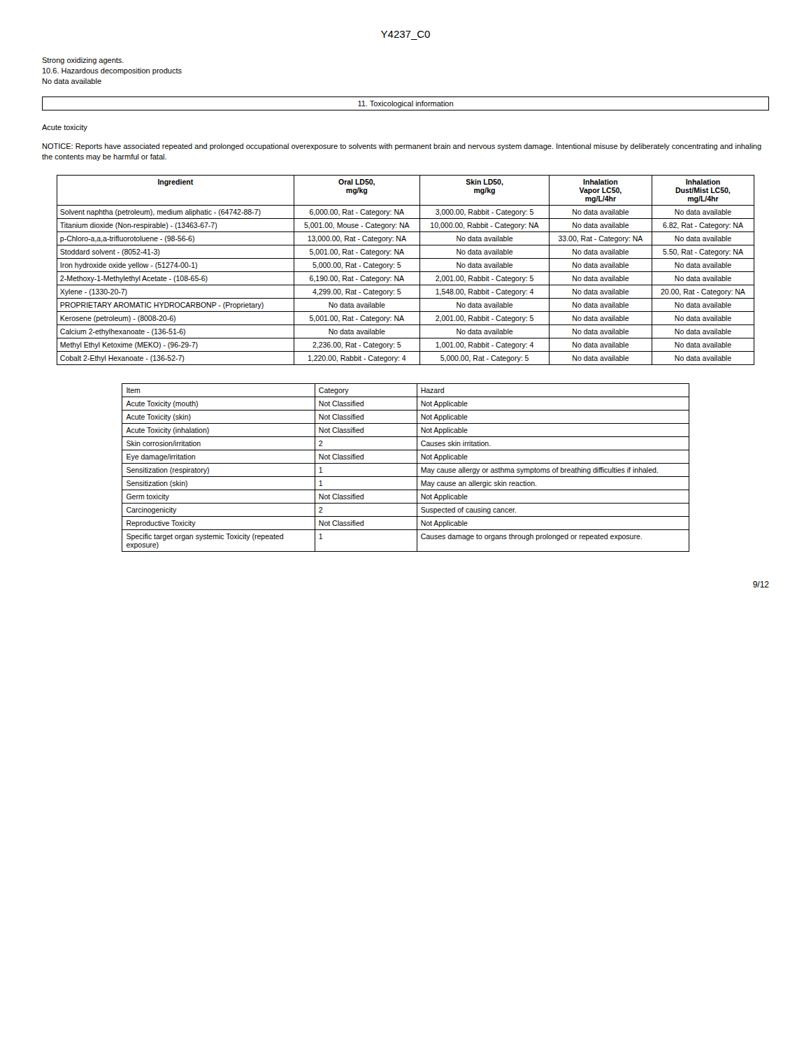Y4237_C0
Strong oxidizing agents.
10.6. Hazardous decomposition products
No data available
11. Toxicological information
Acute toxicity
NOTICE: Reports have associated repeated and prolonged occupational overexposure to solvents with permanent brain and nervous system damage. Intentional misuse by deliberately concentrating and inhaling the contents may be harmful or fatal.
| Ingredient | Oral LD50, mg/kg | Skin LD50, mg/kg | Inhalation Vapor LC50, mg/L/4hr | Inhalation Dust/Mist LC50, mg/L/4hr |
| --- | --- | --- | --- | --- |
| Solvent naphtha (petroleum), medium aliphatic - (64742-88-7) | 6,000.00, Rat - Category: NA | 3,000.00, Rabbit - Category: 5 | No data available | No data available |
| Titanium dioxide (Non-respirable) - (13463-67-7) | 5,001.00, Mouse - Category: NA | 10,000.00, Rabbit - Category: NA | No data available | 6.82, Rat - Category: NA |
| p-Chloro-a,a,a-trifluorotoluene - (98-56-6) | 13,000.00, Rat - Category: NA | No data available | 33.00, Rat - Category: NA | No data available |
| Stoddard solvent - (8052-41-3) | 5,001.00, Rat - Category: NA | No data available | No data available | 5.50, Rat - Category: NA |
| Iron hydroxide oxide yellow - (51274-00-1) | 5,000.00, Rat - Category: 5 | No data available | No data available | No data available |
| 2-Methoxy-1-Methylethyl Acetate - (108-65-6) | 6,190.00, Rat - Category: NA | 2,001.00, Rabbit - Category: 5 | No data available | No data available |
| Xylene - (1330-20-7) | 4,299.00, Rat - Category: 5 | 1,548.00, Rabbit - Category: 4 | No data available | 20.00, Rat - Category: NA |
| PROPRIETARY AROMATIC HYDROCARBONP - (Proprietary) | No data available | No data available | No data available | No data available |
| Kerosene (petroleum) - (8008-20-6) | 5,001.00, Rat - Category: NA | 2,001.00, Rabbit - Category: 5 | No data available | No data available |
| Calcium 2-ethylhexanoate - (136-51-6) | No data available | No data available | No data available | No data available |
| Methyl Ethyl Ketoxime (MEKO) - (96-29-7) | 2,236.00, Rat - Category: 5 | 1,001.00, Rabbit - Category: 4 | No data available | No data available |
| Cobalt 2-Ethyl Hexanoate - (136-52-7) | 1,220.00, Rabbit - Category: 4 | 5,000.00, Rat - Category: 5 | No data available | No data available |
| Item | Category | Hazard |
| Acute Toxicity (mouth) | Not Classified | Not Applicable |
| Acute Toxicity (skin) | Not Classified | Not Applicable |
| Acute Toxicity (inhalation) | Not Classified | Not Applicable |
| Skin corrosion/irritation | 2 | Causes skin irritation. |
| Eye damage/irritation | Not Classified | Not Applicable |
| Sensitization (respiratory) | 1 | May cause allergy or asthma symptoms of breathing difficulties if inhaled. |
| Sensitization (skin) | 1 | May cause an allergic skin reaction. |
| Germ toxicity | Not Classified | Not Applicable |
| Carcinogenicity | 2 | Suspected of causing cancer. |
| Reproductive Toxicity | Not Classified | Not Applicable |
| Specific target organ systemic Toxicity (repeated exposure) | 1 | Causes damage to organs through prolonged or repeated exposure. |
9/12